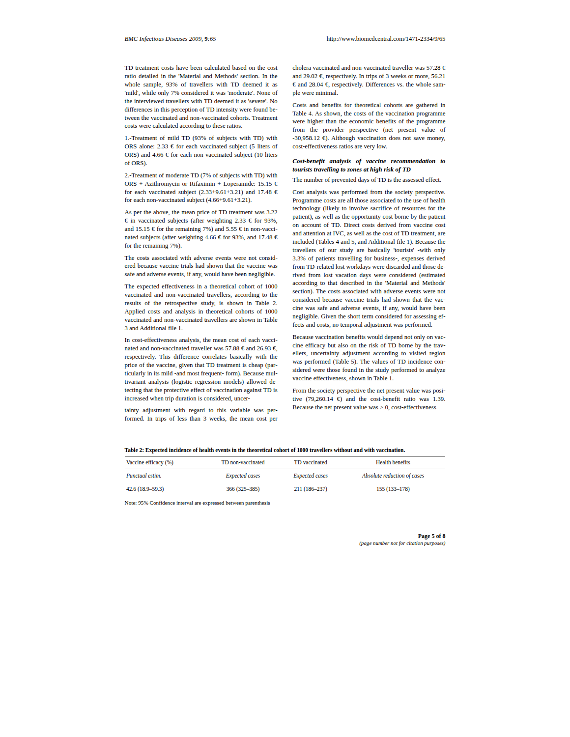BMC Infectious Diseases 2009, 9:65
http://www.biomedcentral.com/1471-2334/9/65
TD treatment costs have been calculated based on the cost ratio detailed in the 'Material and Methods' section. In the whole sample, 93% of travellers with TD deemed it as 'mild', while only 7% considered it was 'moderate'. None of the interviewed travellers with TD deemed it as 'severe'. No differences in this perception of TD intensity were found between the vaccinated and non-vaccinated cohorts. Treatment costs were calculated according to these ratios.
1.-Treatment of mild TD (93% of subjects with TD) with ORS alone: 2.33 € for each vaccinated subject (5 liters of ORS) and 4.66 € for each non-vaccinated subject (10 liters of ORS).
2.-Treatment of moderate TD (7% of subjects with TD) with ORS + Azithromycin or Rifaximin + Loperamide: 15.15 € for each vaccinated subject (2.33+9.61+3.21) and 17.48 € for each non-vaccinated subject (4.66+9.61+3.21).
As per the above, the mean price of TD treatment was 3.22 € in vaccinated subjects (after weighting 2.33 € for 93%, and 15.15 € for the remaining 7%) and 5.55 € in non-vaccinated subjects (after weighting 4.66 € for 93%, and 17.48 € for the remaining 7%).
The costs associated with adverse events were not considered because vaccine trials had shown that the vaccine was safe and adverse events, if any, would have been negligible.
The expected effectiveness in a theoretical cohort of 1000 vaccinated and non-vaccinated travellers, according to the results of the retrospective study, is shown in Table 2. Applied costs and analysis in theoretical cohorts of 1000 vaccinated and non-vaccinated travellers are shown in Table 3 and Additional file 1.
In cost-effectiveness analysis, the mean cost of each vaccinated and non-vaccinated traveller was 57.88 € and 26.93 €, respectively. This difference correlates basically with the price of the vaccine, given that TD treatment is cheap (particularly in its mild -and most frequent- form). Because multivariant analysis (logistic regression models) allowed detecting that the protective effect of vaccination against TD is increased when trip duration is considered, uncer-
tainty adjustment with regard to this variable was performed. In trips of less than 3 weeks, the mean cost per cholera vaccinated and non-vaccinated traveller was 57.28 € and 29.02 €, respectively. In trips of 3 weeks or more, 56.21 € and 28.04 €, respectively. Differences vs. the whole sample were minimal.
Costs and benefits for theoretical cohorts are gathered in Table 4. As shown, the costs of the vaccination programme were higher than the economic benefits of the programme from the provider perspective (net present value of -30,958.12 €). Although vaccination does not save money, cost-effectiveness ratios are very low.
Cost-benefit analysis of vaccine recommendation to tourists travelling to zones at high risk of TD
The number of prevented days of TD is the assessed effect.
Cost analysis was performed from the society perspective. Programme costs are all those associated to the use of health technology (likely to involve sacrifice of resources for the patient), as well as the opportunity cost borne by the patient on account of TD. Direct costs derived from vaccine cost and attention at IVC, as well as the cost of TD treatment, are included (Tables 4 and 5, and Additional file 1). Because the travellers of our study are basically 'tourists' -with only 3.3% of patients travelling for business-, expenses derived from TD-related lost workdays were discarded and those derived from lost vacation days were considered (estimated according to that described in the 'Material and Methods' section). The costs associated with adverse events were not considered because vaccine trials had shown that the vaccine was safe and adverse events, if any, would have been negligible. Given the short term considered for assessing effects and costs, no temporal adjustment was performed.
Because vaccination benefits would depend not only on vaccine efficacy but also on the risk of TD borne by the travellers, uncertainty adjustment according to visited region was performed (Table 5). The values of TD incidence considered were those found in the study performed to analyze vaccine effectiveness, shown in Table 1.
From the society perspective the net present value was positive (79,260.14 €) and the cost-benefit ratio was 1.39. Because the net present value was > 0, cost-effectiveness
Table 2: Expected incidence of health events in the theoretical cohort of 1000 travellers without and with vaccination.
| Vaccine efficacy (%) | TD non-vaccinated | TD vaccinated | Health benefits |
| --- | --- | --- | --- |
| Punctual estim. | Expected cases | Expected cases | Absolute reduction of cases |
| 42.6 (18.9–59.3) | 366 (325–385) | 211 (186–237) | 155 (133–178) |
Note: 95% Confidence interval are expressed between parenthesis
Page 5 of 8
(page number not for citation purposes)